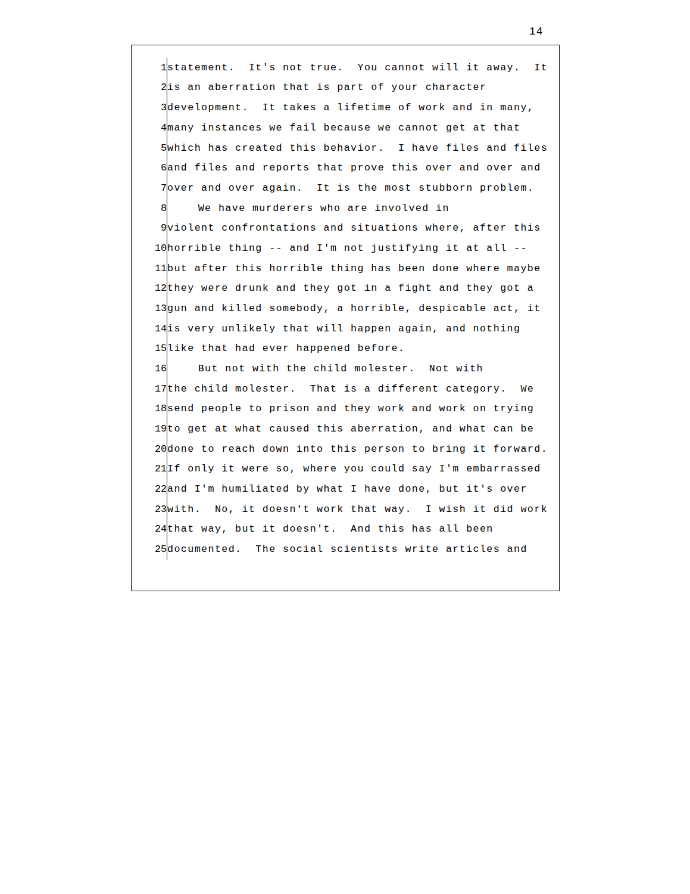14
| 1 | statement. It's not true. You cannot will it away. It |
| 2 | is an aberration that is part of your character |
| 3 | development. It takes a lifetime of work and in many, |
| 4 | many instances we fail because we cannot get at that |
| 5 | which has created this behavior. I have files and files |
| 6 | and files and reports that prove this over and over and |
| 7 | over and over again. It is the most stubborn problem. |
| 8 | We have murderers who are involved in |
| 9 | violent confrontations and situations where, after this |
| 10 | horrible thing -- and I'm not justifying it at all -- |
| 11 | but after this horrible thing has been done where maybe |
| 12 | they were drunk and they got in a fight and they got a |
| 13 | gun and killed somebody, a horrible, despicable act, it |
| 14 | is very unlikely that will happen again, and nothing |
| 15 | like that had ever happened before. |
| 16 | But not with the child molester. Not with |
| 17 | the child molester. That is a different category. We |
| 18 | send people to prison and they work and work on trying |
| 19 | to get at what caused this aberration, and what can be |
| 20 | done to reach down into this person to bring it forward. |
| 21 | If only it were so, where you could say I'm embarrassed |
| 22 | and I'm humiliated by what I have done, but it's over |
| 23 | with. No, it doesn't work that way. I wish it did work |
| 24 | that way, but it doesn't. And this has all been |
| 25 | documented. The social scientists write articles and |